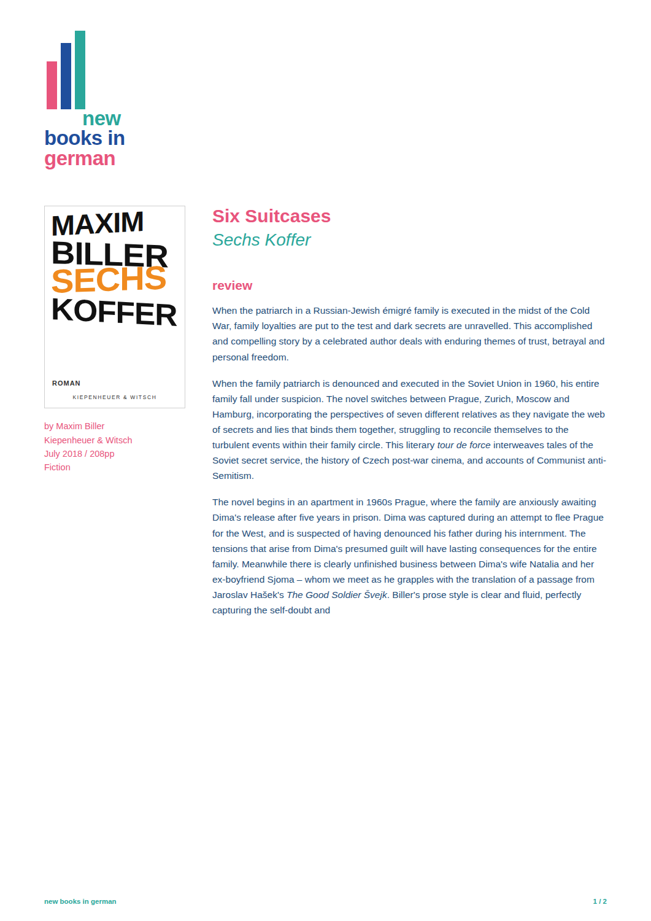new
books in
german
Maxim Biller Sechs Koffer
ROMAN
KIEPENHEUER & WITSCH
by Maxim Biller
Kiepenheuer & Witsch
July 2018 / 208pp
Fiction
Six Suitcases
Sechs Koffer
review
When the patriarch in a Russian-Jewish émigré family is executed in the midst of the Cold War, family loyalties are put to the test and dark secrets are unravelled. This accomplished and compelling story by a celebrated author deals with enduring themes of trust, betrayal and personal freedom.
When the family patriarch is denounced and executed in the Soviet Union in 1960, his entire family fall under suspicion. The novel switches between Prague, Zurich, Moscow and Hamburg, incorporating the perspectives of seven different relatives as they navigate the web of secrets and lies that binds them together, struggling to reconcile themselves to the turbulent events within their family circle. This literary tour de force interweaves tales of the Soviet secret service, the history of Czech post-war cinema, and accounts of Communist anti-Semitism.
The novel begins in an apartment in 1960s Prague, where the family are anxiously awaiting Dima's release after five years in prison. Dima was captured during an attempt to flee Prague for the West, and is suspected of having denounced his father during his internment. The tensions that arise from Dima's presumed guilt will have lasting consequences for the entire family. Meanwhile there is clearly unfinished business between Dima's wife Natalia and her ex-boyfriend Sjoma – whom we meet as he grapples with the translation of a passage from Jaroslav Hašek's The Good Soldier Švejk. Biller's prose style is clear and fluid, perfectly capturing the self-doubt and
new books in german 1 / 2